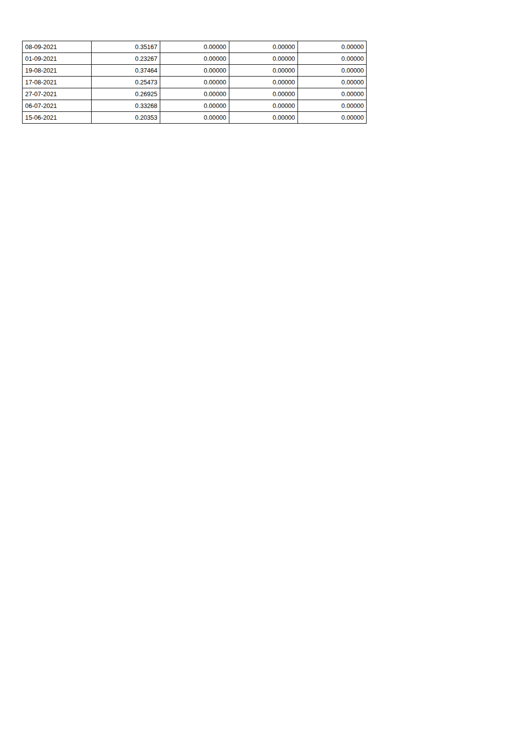| 08-09-2021 | 0.35167 | 0.00000 | 0.00000 | 0.00000 |
| 01-09-2021 | 0.23267 | 0.00000 | 0.00000 | 0.00000 |
| 19-08-2021 | 0.37464 | 0.00000 | 0.00000 | 0.00000 |
| 17-08-2021 | 0.25473 | 0.00000 | 0.00000 | 0.00000 |
| 27-07-2021 | 0.26925 | 0.00000 | 0.00000 | 0.00000 |
| 06-07-2021 | 0.33268 | 0.00000 | 0.00000 | 0.00000 |
| 15-06-2021 | 0.20353 | 0.00000 | 0.00000 | 0.00000 |